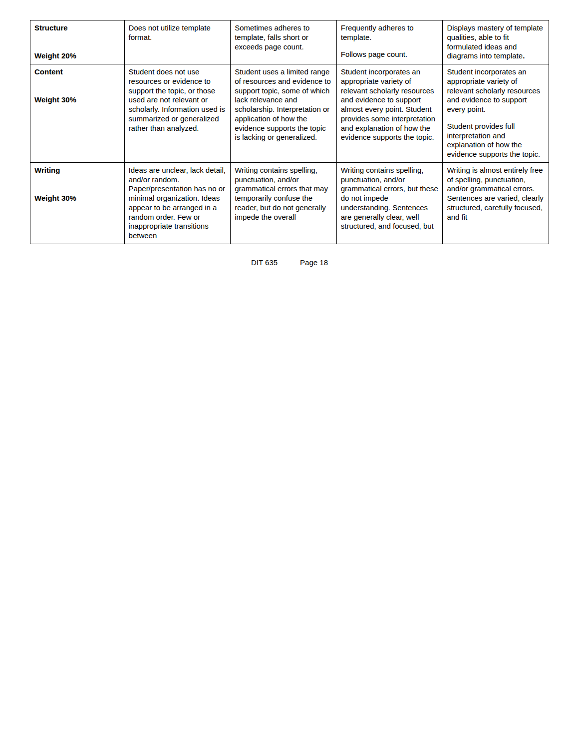| Structure Weight 20% | Does not utilize template format. | Sometimes adheres to template, falls short or exceeds page count. | Frequently adheres to template. Follows page count. | Displays mastery of template qualities, able to fit formulated ideas and diagrams into template . |
| Content Weight 30% | Student does not use resources or evidence to support the topic, or those used are not relevant or scholarly. Information used is summarized or generalized rather than analyzed. | Student uses a limited range of resources and evidence to support topic, some of which lack relevance and scholarship. Interpretation or application of how the evidence supports the topic is lacking or generalized. | Student incorporates an appropriate variety of relevant scholarly resources and evidence to support almost every point. Student provides some interpretation and explanation of how the evidence supports the topic. | Student incorporates an appropriate variety of relevant scholarly resources and evidence to support every point. Student provides full interpretation and explanation of how the evidence supports the topic. |
| Writing Weight 30% | Ideas are unclear, lack detail, and/or random. Paper/presentation has no or minimal organization. Ideas appear to be arranged in a random order. Few or inappropriate transitions between | Writing contains spelling, punctuation, and/or grammatical errors that may temporarily confuse the reader, but do not generally impede the overall | Writing contains spelling, punctuation, and/or grammatical errors, but these do not impede understanding. Sentences are generally clear, well structured, and focused, but | Writing is almost entirely free of spelling, punctuation, and/or grammatical errors. Sentences are varied, clearly structured, carefully focused, and fit |
DIT 635 Page 18